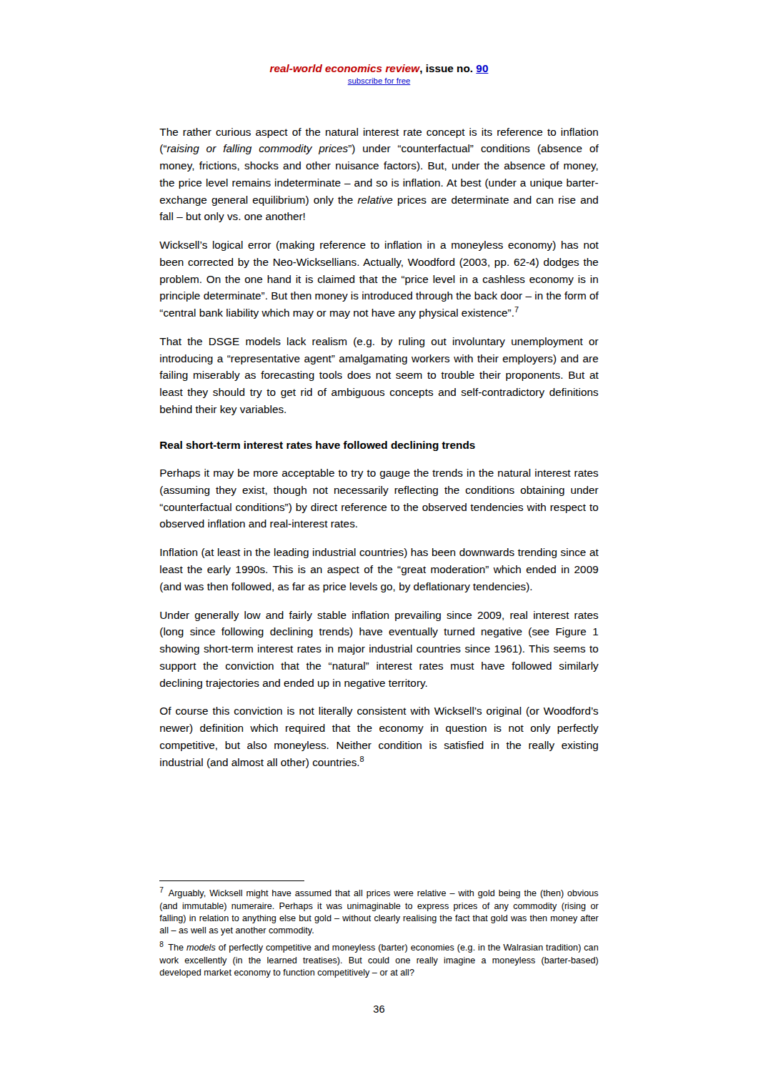real-world economics review, issue no. 90
subscribe for free
The rather curious aspect of the natural interest rate concept is its reference to inflation (“raising or falling commodity prices”) under “counterfactual” conditions (absence of money, frictions, shocks and other nuisance factors). But, under the absence of money, the price level remains indeterminate – and so is inflation. At best (under a unique barter-exchange general equilibrium) only the relative prices are determinate and can rise and fall – but only vs. one another!
Wicksell’s logical error (making reference to inflation in a moneyless economy) has not been corrected by the Neo-Wicksellians. Actually, Woodford (2003, pp. 62-4) dodges the problem. On the one hand it is claimed that the “price level in a cashless economy is in principle determinate”. But then money is introduced through the back door – in the form of “central bank liability which may or may not have any physical existence”.7
That the DSGE models lack realism (e.g. by ruling out involuntary unemployment or introducing a “representative agent” amalgamating workers with their employers) and are failing miserably as forecasting tools does not seem to trouble their proponents. But at least they should try to get rid of ambiguous concepts and self-contradictory definitions behind their key variables.
Real short-term interest rates have followed declining trends
Perhaps it may be more acceptable to try to gauge the trends in the natural interest rates (assuming they exist, though not necessarily reflecting the conditions obtaining under “counterfactual conditions”) by direct reference to the observed tendencies with respect to observed inflation and real-interest rates.
Inflation (at least in the leading industrial countries) has been downwards trending since at least the early 1990s. This is an aspect of the “great moderation” which ended in 2009 (and was then followed, as far as price levels go, by deflationary tendencies).
Under generally low and fairly stable inflation prevailing since 2009, real interest rates (long since following declining trends) have eventually turned negative (see Figure 1 showing short-term interest rates in major industrial countries since 1961). This seems to support the conviction that the “natural” interest rates must have followed similarly declining trajectories and ended up in negative territory.
Of course this conviction is not literally consistent with Wicksell’s original (or Woodford’s newer) definition which required that the economy in question is not only perfectly competitive, but also moneyless. Neither condition is satisfied in the really existing industrial (and almost all other) countries.8
7 Arguably, Wicksell might have assumed that all prices were relative – with gold being the (then) obvious (and immutable) numeraire. Perhaps it was unimaginable to express prices of any commodity (rising or falling) in relation to anything else but gold – without clearly realising the fact that gold was then money after all – as well as yet another commodity.
8 The models of perfectly competitive and moneyless (barter) economies (e.g. in the Walrasian tradition) can work excellently (in the learned treatises). But could one really imagine a moneyless (barter-based) developed market economy to function competitively – or at all?
36